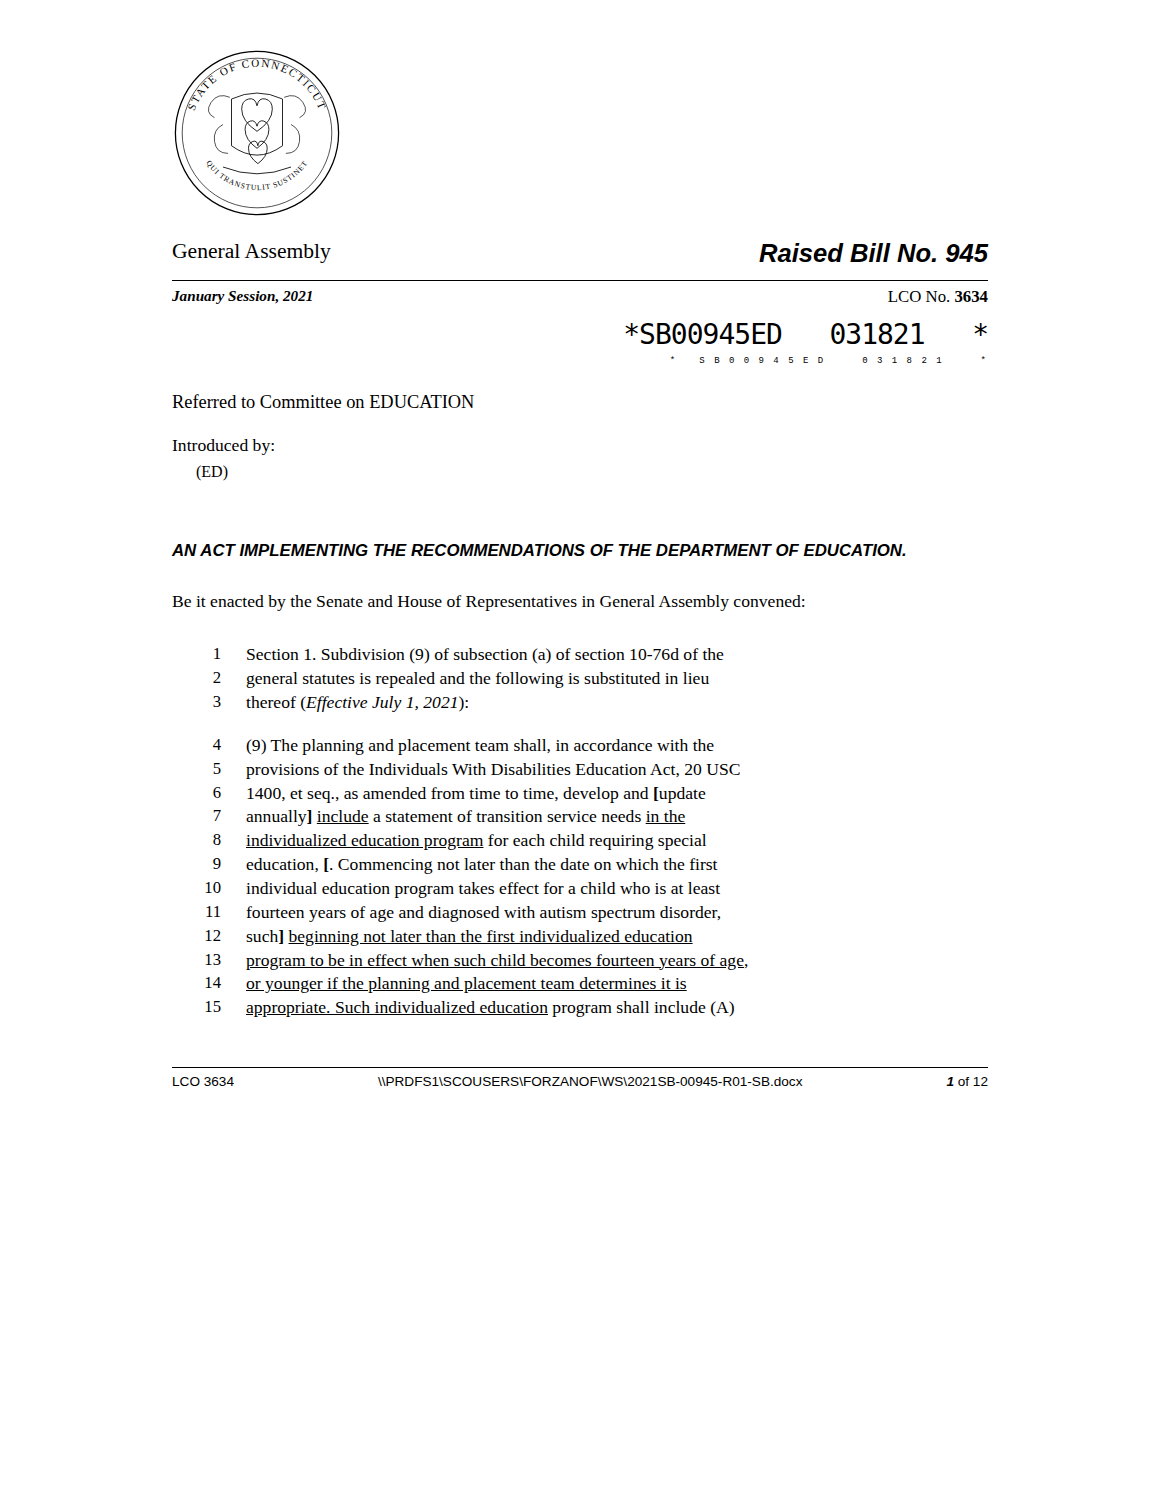STATE OF CONNECTICUT QUI TRANSTULIT SUSTINET
| General Assembly | Raised Bill No. 945 |
| January Session, 2021 | LCO No. 3634 |
*SB00945ED 031821 * * S B 0 0 9 4 5 E D 0 3 1 8 2 1 *
Referred to Committee on EDUCATION
Introduced by:
(ED)
AN ACT IMPLEMENTING THE RECOMMENDATIONS OF THE DEPARTMENT OF EDUCATION.
Be it enacted by the Senate and House of Representatives in General Assembly convened:
| 1 | Section 1. Subdivision (9) of subsection (a) of section 10-76d of the |
| 2 | general statutes is repealed and the following is substituted in lieu |
| 3 | thereof ( Effective July 1, 2021 ): |
| 4 | (9) The planning and placement team shall, in accordance with the |
| 5 | provisions of the Individuals With Disabilities Education Act, 20 USC |
| 6 | 1400, et seq., as amended from time to time, develop and [ update |
| 7 | annually ] include a statement of transition service needs in the |
| 8 | individualized education program for each child requiring special |
| 9 | education , [ . Commencing not later than the date on which the first |
| 10 | individual education program takes effect for a child who is at least |
| 11 | fourteen years of age and diagnosed with autism spectrum disorder, |
| 12 | such ] beginning not later than the first individualized education |
| 13 | program to be in effect when such child becomes fourteen years of age, |
| 14 | or younger if the planning and placement team determines it is |
| 15 | appropriate. Such individualized education program shall include (A) |
LCO 3634
\\PRDFS1\SCOUSERS\FORZANOF\WS\2021SB-00945-R01-SB.docx
1 of 12